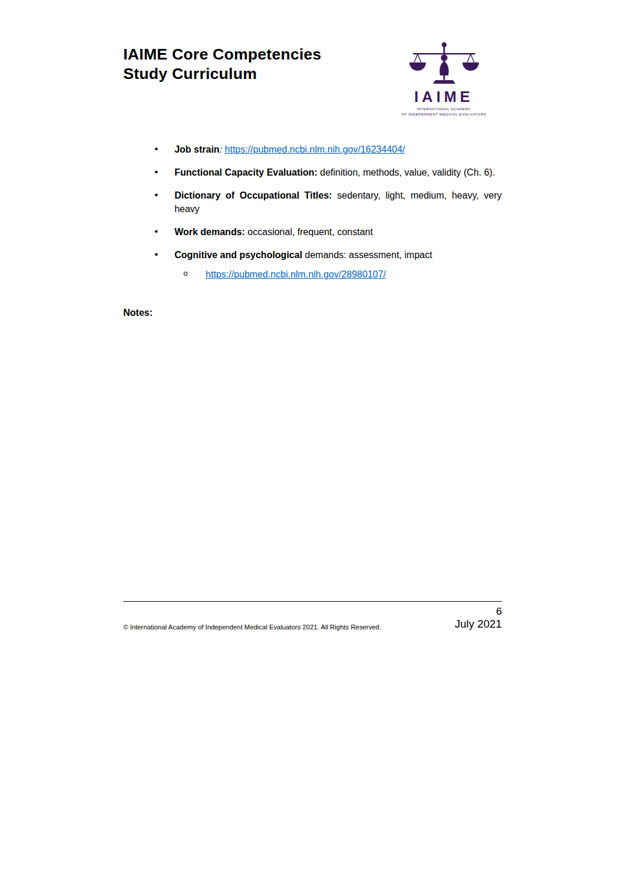IAIME Core Competencies
Study Curriculum
IAIME
INTERNATIONAL ACADEMY
OF INDEPENDENT MEDICAL EVALUATORS
Job strain: https://pubmed.ncbi.nlm.nih.gov/16234404/
Functional Capacity Evaluation: definition, methods, value, validity (Ch. 6).
Dictionary of Occupational Titles: sedentary, light, medium, heavy, very heavy
Work demands: occasional, frequent, constant
Cognitive and psychological demands: assessment, impact
https://pubmed.ncbi.nlm.nih.gov/28980107/
Notes:
© International Academy of Independent Medical Evaluators 2021. All Rights Reserved.
6
July 2021